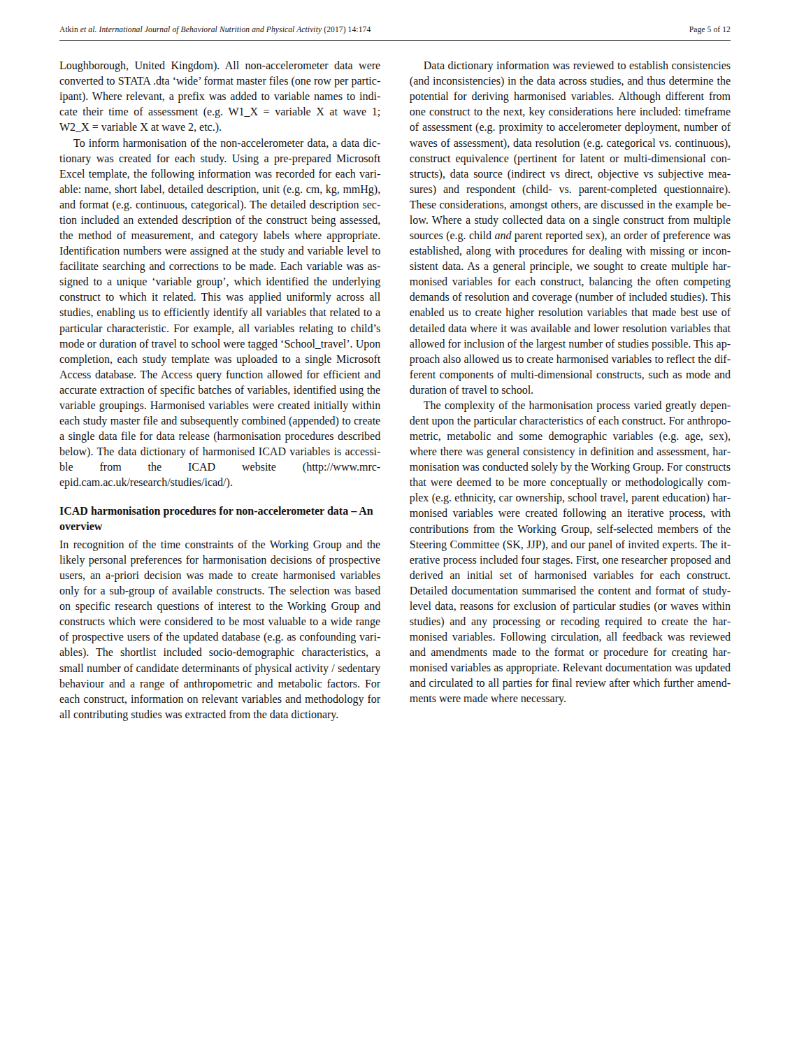Atkin et al. International Journal of Behavioral Nutrition and Physical Activity (2017) 14:174 Page 5 of 12
Loughborough, United Kingdom). All non-accelerometer data were converted to STATA .dta ‘wide’ format master files (one row per participant). Where relevant, a prefix was added to variable names to indicate their time of assessment (e.g. W1_X = variable X at wave 1; W2_X = variable X at wave 2, etc.).
To inform harmonisation of the non-accelerometer data, a data dictionary was created for each study. Using a pre-prepared Microsoft Excel template, the following information was recorded for each variable: name, short label, detailed description, unit (e.g. cm, kg, mmHg), and format (e.g. continuous, categorical). The detailed description section included an extended description of the construct being assessed, the method of measurement, and category labels where appropriate. Identification numbers were assigned at the study and variable level to facilitate searching and corrections to be made. Each variable was assigned to a unique ‘variable group’, which identified the underlying construct to which it related. This was applied uniformly across all studies, enabling us to efficiently identify all variables that related to a particular characteristic. For example, all variables relating to child’s mode or duration of travel to school were tagged ‘School_travel’. Upon completion, each study template was uploaded to a single Microsoft Access database. The Access query function allowed for efficient and accurate extraction of specific batches of variables, identified using the variable groupings. Harmonised variables were created initially within each study master file and subsequently combined (appended) to create a single data file for data release (harmonisation procedures described below). The data dictionary of harmonised ICAD variables is accessible from the ICAD website (http://www.mrc-epid.cam.ac.uk/research/studies/icad/).
ICAD harmonisation procedures for non-accelerometer data – An overview
In recognition of the time constraints of the Working Group and the likely personal preferences for harmonisation decisions of prospective users, an a-priori decision was made to create harmonised variables only for a sub-group of available constructs. The selection was based on specific research questions of interest to the Working Group and constructs which were considered to be most valuable to a wide range of prospective users of the updated database (e.g. as confounding variables). The shortlist included socio-demographic characteristics, a small number of candidate determinants of physical activity / sedentary behaviour and a range of anthropometric and metabolic factors. For each construct, information on relevant variables and methodology for all contributing studies was extracted from the data dictionary.
Data dictionary information was reviewed to establish consistencies (and inconsistencies) in the data across studies, and thus determine the potential for deriving harmonised variables. Although different from one construct to the next, key considerations here included: timeframe of assessment (e.g. proximity to accelerometer deployment, number of waves of assessment), data resolution (e.g. categorical vs. continuous), construct equivalence (pertinent for latent or multi-dimensional constructs), data source (indirect vs direct, objective vs subjective measures) and respondent (child- vs. parent-completed questionnaire). These considerations, amongst others, are discussed in the example below. Where a study collected data on a single construct from multiple sources (e.g. child and parent reported sex), an order of preference was established, along with procedures for dealing with missing or inconsistent data. As a general principle, we sought to create multiple harmonised variables for each construct, balancing the often competing demands of resolution and coverage (number of included studies). This enabled us to create higher resolution variables that made best use of detailed data where it was available and lower resolution variables that allowed for inclusion of the largest number of studies possible. This approach also allowed us to create harmonised variables to reflect the different components of multi-dimensional constructs, such as mode and duration of travel to school.
The complexity of the harmonisation process varied greatly dependent upon the particular characteristics of each construct. For anthropometric, metabolic and some demographic variables (e.g. age, sex), where there was general consistency in definition and assessment, harmonisation was conducted solely by the Working Group. For constructs that were deemed to be more conceptually or methodologically complex (e.g. ethnicity, car ownership, school travel, parent education) harmonised variables were created following an iterative process, with contributions from the Working Group, self-selected members of the Steering Committee (SK, JJP), and our panel of invited experts. The iterative process included four stages. First, one researcher proposed and derived an initial set of harmonised variables for each construct. Detailed documentation summarised the content and format of study-level data, reasons for exclusion of particular studies (or waves within studies) and any processing or recoding required to create the harmonised variables. Following circulation, all feedback was reviewed and amendments made to the format or procedure for creating harmonised variables as appropriate. Relevant documentation was updated and circulated to all parties for final review after which further amendments were made where necessary.